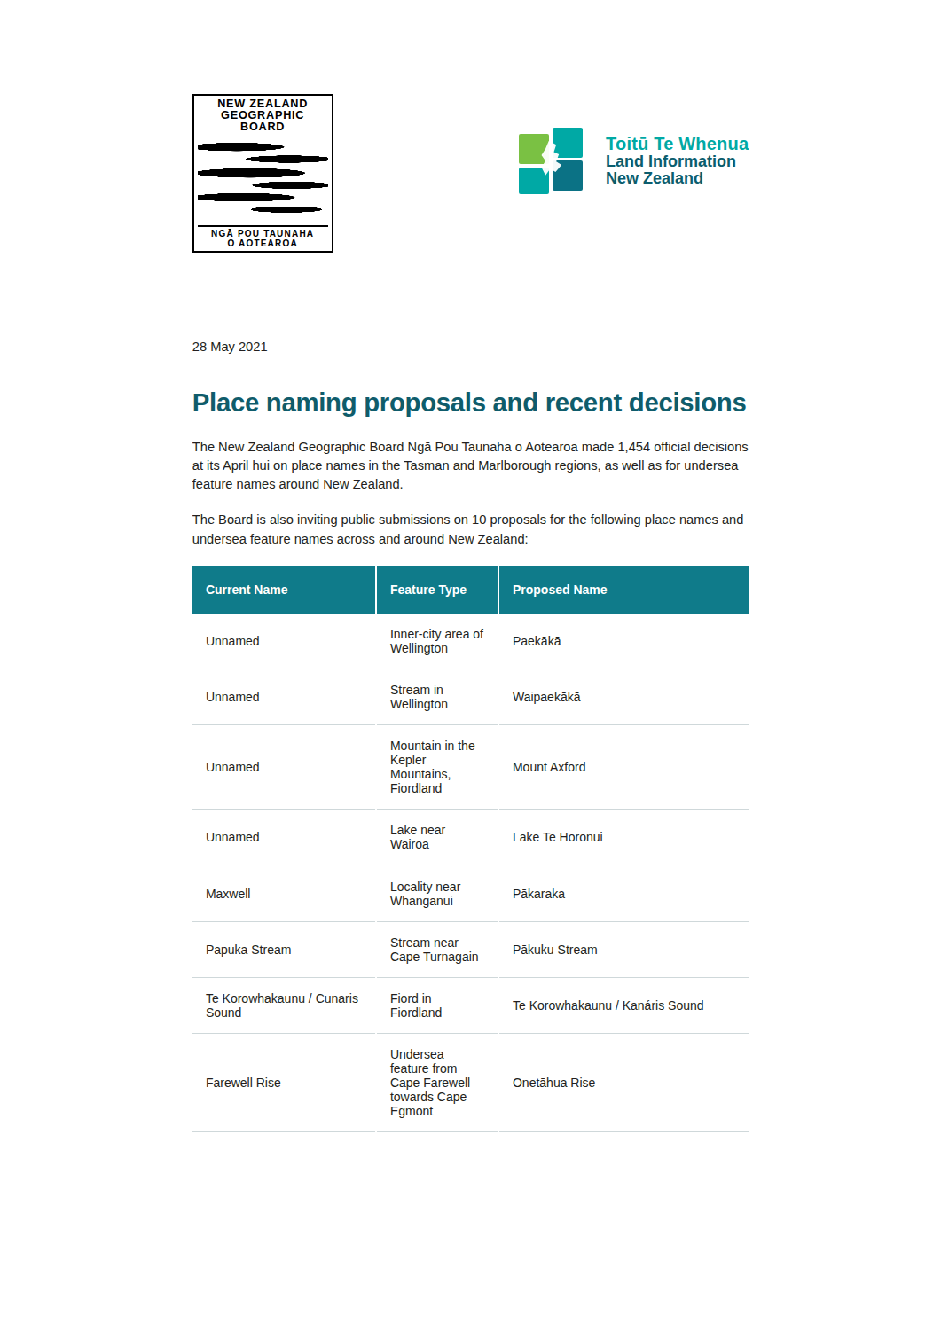NEW ZEALAND
GEOGRAPHIC BOARD
NGĀ POU TAUNAHA
O AOTEAROA
Toitū Te Whenua
Land Information
New Zealand
28 May 2021
Place naming proposals and recent decisions
The New Zealand Geographic Board Ngā Pou Taunaha o Aotearoa made 1,454 official decisions at its April hui on place names in the Tasman and Marlborough regions, as well as for undersea feature names around New Zealand.
The Board is also inviting public submissions on 10 proposals for the following place names and undersea feature names across and around New Zealand:
| Current Name | Feature Type | Proposed Name |
| --- | --- | --- |
| Unnamed | Inner-city area of Wellington | Paekākā |
| Unnamed | Stream in Wellington | Waipaekākā |
| Unnamed | Mountain in the Kepler Mountains, Fiordland | Mount Axford |
| Unnamed | Lake near Wairoa | Lake Te Horonui |
| Maxwell | Locality near Whanganui | Pākaraka |
| Papuka Stream | Stream near Cape Turnagain | Pākuku Stream |
| Te Korowhakaunu / Cunaris Sound | Fiord in Fiordland | Te Korowhakaunu / Kanáris Sound |
| Farewell Rise | Undersea feature from Cape Farewell towards Cape Egmont | Onetāhua Rise |